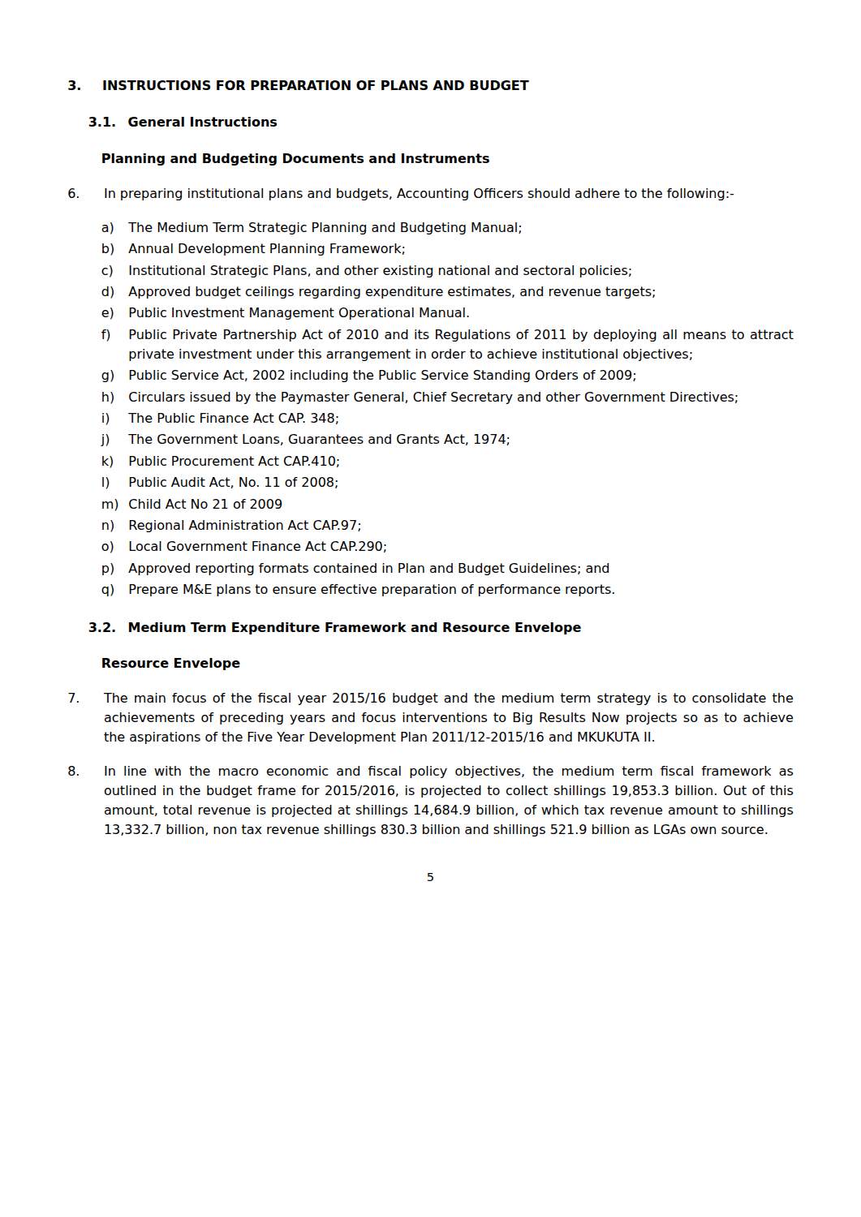3. INSTRUCTIONS FOR PREPARATION OF PLANS AND BUDGET
3.1. General Instructions
Planning and Budgeting Documents and Instruments
6. In preparing institutional plans and budgets, Accounting Officers should adhere to the following:-
a) The Medium Term Strategic Planning and Budgeting Manual;
b) Annual Development Planning Framework;
c) Institutional Strategic Plans, and other existing national and sectoral policies;
d) Approved budget ceilings regarding expenditure estimates, and revenue targets;
e) Public Investment Management Operational Manual.
f) Public Private Partnership Act of 2010 and its Regulations of 2011 by deploying all means to attract private investment under this arrangement in order to achieve institutional objectives;
g) Public Service Act, 2002 including the Public Service Standing Orders of 2009;
h) Circulars issued by the Paymaster General, Chief Secretary and other Government Directives;
i) The Public Finance Act CAP. 348;
j) The Government Loans, Guarantees and Grants Act, 1974;
k) Public Procurement Act CAP.410;
l) Public Audit Act, No. 11 of 2008;
m) Child Act No 21 of 2009
n) Regional Administration Act CAP.97;
o) Local Government Finance Act CAP.290;
p) Approved reporting formats contained in Plan and Budget Guidelines; and
q) Prepare M&E plans to ensure effective preparation of performance reports.
3.2. Medium Term Expenditure Framework and Resource Envelope
Resource Envelope
7. The main focus of the fiscal year 2015/16 budget and the medium term strategy is to consolidate the achievements of preceding years and focus interventions to Big Results Now projects so as to achieve the aspirations of the Five Year Development Plan 2011/12-2015/16 and MKUKUTA II.
8. In line with the macro economic and fiscal policy objectives, the medium term fiscal framework as outlined in the budget frame for 2015/2016, is projected to collect shillings 19,853.3 billion. Out of this amount, total revenue is projected at shillings 14,684.9 billion, of which tax revenue amount to shillings 13,332.7 billion, non tax revenue shillings 830.3 billion and shillings 521.9 billion as LGAs own source.
5